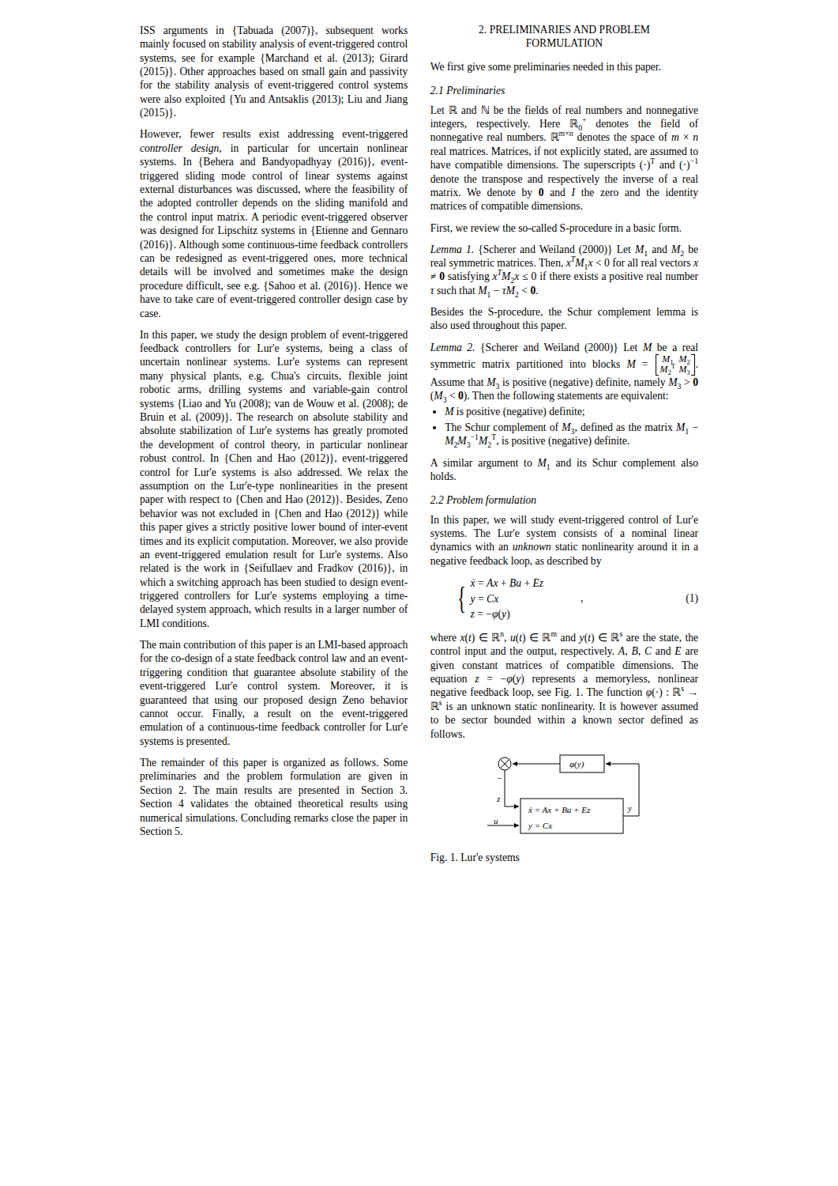ISS arguments in {Tabuada (2007)}, subsequent works mainly focused on stability analysis of event-triggered control systems, see for example {Marchand et al. (2013); Girard (2015)}. Other approaches based on small gain and passivity for the stability analysis of event-triggered control systems were also exploited {Yu and Antsaklis (2013); Liu and Jiang (2015)}.
However, fewer results exist addressing event-triggered controller design, in particular for uncertain nonlinear systems. In {Behera and Bandyopadhyay (2016)}, event-triggered sliding mode control of linear systems against external disturbances was discussed, where the feasibility of the adopted controller depends on the sliding manifold and the control input matrix. A periodic event-triggered observer was designed for Lipschitz systems in {Etienne and Gennaro (2016)}. Although some continuous-time feedback controllers can be redesigned as event-triggered ones, more technical details will be involved and sometimes make the design procedure difficult, see e.g. {Sahoo et al. (2016)}. Hence we have to take care of event-triggered controller design case by case.
In this paper, we study the design problem of event-triggered feedback controllers for Lur'e systems, being a class of uncertain nonlinear systems. Lur'e systems can represent many physical plants, e.g. Chua's circuits, flexible joint robotic arms, drilling systems and variable-gain control systems {Liao and Yu (2008); van de Wouw et al. (2008); de Bruin et al. (2009)}. The research on absolute stability and absolute stabilization of Lur'e systems has greatly promoted the development of control theory, in particular nonlinear robust control. In {Chen and Hao (2012)}, event-triggered control for Lur'e systems is also addressed. We relax the assumption on the Lur'e-type nonlinearities in the present paper with respect to {Chen and Hao (2012)}. Besides, Zeno behavior was not excluded in {Chen and Hao (2012)} while this paper gives a strictly positive lower bound of inter-event times and its explicit computation. Moreover, we also provide an event-triggered emulation result for Lur'e systems. Also related is the work in {Seifullaev and Fradkov (2016)}, in which a switching approach has been studied to design event-triggered controllers for Lur'e systems employing a time-delayed system approach, which results in a larger number of LMI conditions.
The main contribution of this paper is an LMI-based approach for the co-design of a state feedback control law and an event-triggering condition that guarantee absolute stability of the event-triggered Lur'e control system. Moreover, it is guaranteed that using our proposed design Zeno behavior cannot occur. Finally, a result on the event-triggered emulation of a continuous-time feedback controller for Lur'e systems is presented.
The remainder of this paper is organized as follows. Some preliminaries and the problem formulation are given in Section 2. The main results are presented in Section 3. Section 4 validates the obtained theoretical results using numerical simulations. Concluding remarks close the paper in Section 5.
2. Preliminaries and Problem
Formulation
We first give some preliminaries needed in this paper.
2.1 Preliminaries
Let ℝ and ℕ be the fields of real numbers and nonnegative integers, respectively. Here ℝ0+ denotes the field of nonnegative real numbers. ℝm×n denotes the space of m × n real matrices. Matrices, if not explicitly stated, are assumed to have compatible dimensions. The superscripts (·)T and (·)−1 denote the transpose and respectively the inverse of a real matrix. We denote by 0 and I the zero and the identity matrices of compatible dimensions.
First, we review the so-called S-procedure in a basic form.
Lemma 1. {Scherer and Weiland (2000)} Let M1 and M2 be real symmetric matrices. Then, xTM1x < 0 for all real vectors x ≠ 0 satisfying xTM2x ≤ 0 if there exists a positive real number τ such that M1 − τM2 < 0.
Besides the S-procedure, the Schur complement lemma is also used throughout this paper.
Lemma 2. {Scherer and Weiland (2000)} Let M be a real symmetric matrix partitioned into blocks M =
| M 1 | M 2 |
| M 2 T | M 3 |
. Assume that M3 is positive (negative) definite, namely M3 > 0 (M3 < 0). Then the following statements are equivalent:
M is positive (negative) definite;
The Schur complement of M3, defined as the matrix M1 − M2M3−1M2T, is positive (negative) definite.
A similar argument to M1 and its Schur complement also holds.
2.2 Problem formulation
In this paper, we will study event-triggered control of Lur'e systems. The Lur'e system consists of a nominal linear dynamics with an unknown static nonlinearity around it in a negative feedback loop, as described by
{ ẋ = Ax + Bu + Ez
y = Cx
z = −φ(y) , (1)
where x(t) ∈ ℝn, u(t) ∈ ℝm and y(t) ∈ ℝs are the state, the control input and the output, respectively. A, B, C and E are given constant matrices of compatible dimensions. The equation z = −φ(y) represents a memoryless, nonlinear negative feedback loop, see Fig. 1. The function φ(·) : ℝs → ℝs is an unknown static nonlinearity. It is however assumed to be sector bounded within a known sector defined as follows.
φ(y) ẋ = Ax + Bu + Ez y = Cx − z u y
Fig. 1. Lur'e systems